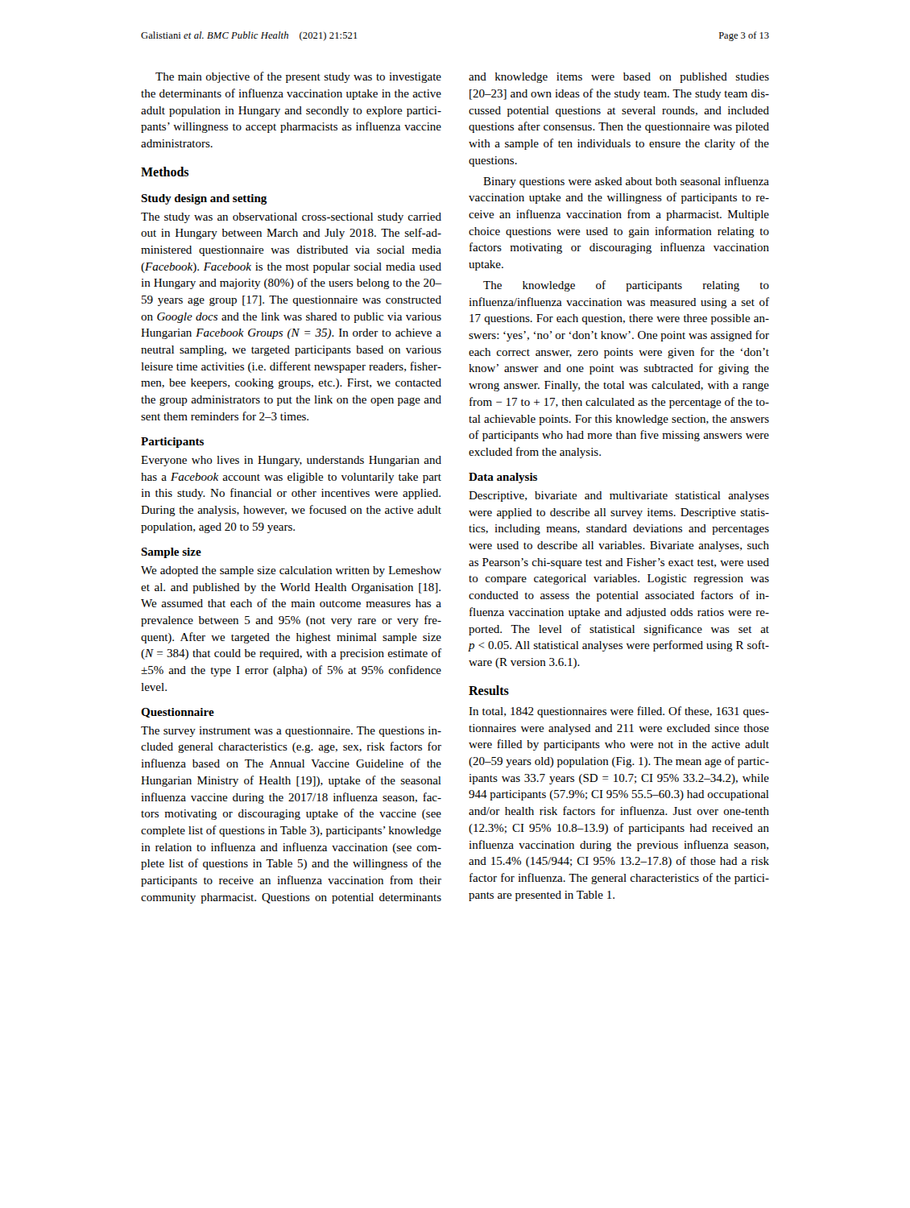Galistiani et al. BMC Public Health (2021) 21:521
Page 3 of 13
The main objective of the present study was to investigate the determinants of influenza vaccination uptake in the active adult population in Hungary and secondly to explore participants’ willingness to accept pharmacists as influenza vaccine administrators.
Methods
Study design and setting
The study was an observational cross-sectional study carried out in Hungary between March and July 2018. The self-administered questionnaire was distributed via social media (Facebook). Facebook is the most popular social media used in Hungary and majority (80%) of the users belong to the 20–59 years age group [17]. The questionnaire was constructed on Google docs and the link was shared to public via various Hungarian Facebook Groups (N = 35). In order to achieve a neutral sampling, we targeted participants based on various leisure time activities (i.e. different newspaper readers, fishermen, bee keepers, cooking groups, etc.). First, we contacted the group administrators to put the link on the open page and sent them reminders for 2–3 times.
Participants
Everyone who lives in Hungary, understands Hungarian and has a Facebook account was eligible to voluntarily take part in this study. No financial or other incentives were applied. During the analysis, however, we focused on the active adult population, aged 20 to 59 years.
Sample size
We adopted the sample size calculation written by Lemeshow et al. and published by the World Health Organisation [18]. We assumed that each of the main outcome measures has a prevalence between 5 and 95% (not very rare or very frequent). After we targeted the highest minimal sample size (N = 384) that could be required, with a precision estimate of ±5% and the type I error (alpha) of 5% at 95% confidence level.
Questionnaire
The survey instrument was a questionnaire. The questions included general characteristics (e.g. age, sex, risk factors for influenza based on The Annual Vaccine Guideline of the Hungarian Ministry of Health [19]), uptake of the seasonal influenza vaccine during the 2017/18 influenza season, factors motivating or discouraging uptake of the vaccine (see complete list of questions in Table 3), participants’ knowledge in relation to influenza and influenza vaccination (see complete list of questions in Table 5) and the willingness of the participants to receive an influenza vaccination from their community pharmacist. Questions on potential determinants and knowledge items were based on published studies [20–23] and own ideas of the study team. The study team discussed potential questions at several rounds, and included questions after consensus. Then the questionnaire was piloted with a sample of ten individuals to ensure the clarity of the questions.
Binary questions were asked about both seasonal influenza vaccination uptake and the willingness of participants to receive an influenza vaccination from a pharmacist. Multiple choice questions were used to gain information relating to factors motivating or discouraging influenza vaccination uptake.
The knowledge of participants relating to influenza/influenza vaccination was measured using a set of 17 questions. For each question, there were three possible answers: ‘yes’, ‘no’ or ‘don’t know’. One point was assigned for each correct answer, zero points were given for the ‘don’t know’ answer and one point was subtracted for giving the wrong answer. Finally, the total was calculated, with a range from − 17 to + 17, then calculated as the percentage of the total achievable points. For this knowledge section, the answers of participants who had more than five missing answers were excluded from the analysis.
Data analysis
Descriptive, bivariate and multivariate statistical analyses were applied to describe all survey items. Descriptive statistics, including means, standard deviations and percentages were used to describe all variables. Bivariate analyses, such as Pearson’s chi-square test and Fisher’s exact test, were used to compare categorical variables. Logistic regression was conducted to assess the potential associated factors of influenza vaccination uptake and adjusted odds ratios were reported. The level of statistical significance was set at p < 0.05. All statistical analyses were performed using R software (R version 3.6.1).
Results
In total, 1842 questionnaires were filled. Of these, 1631 questionnaires were analysed and 211 were excluded since those were filled by participants who were not in the active adult (20–59 years old) population (Fig. 1). The mean age of participants was 33.7 years (SD = 10.7; CI 95% 33.2–34.2), while 944 participants (57.9%; CI 95% 55.5–60.3) had occupational and/or health risk factors for influenza. Just over one-tenth (12.3%; CI 95% 10.8–13.9) of participants had received an influenza vaccination during the previous influenza season, and 15.4% (145/944; CI 95% 13.2–17.8) of those had a risk factor for influenza. The general characteristics of the participants are presented in Table 1.